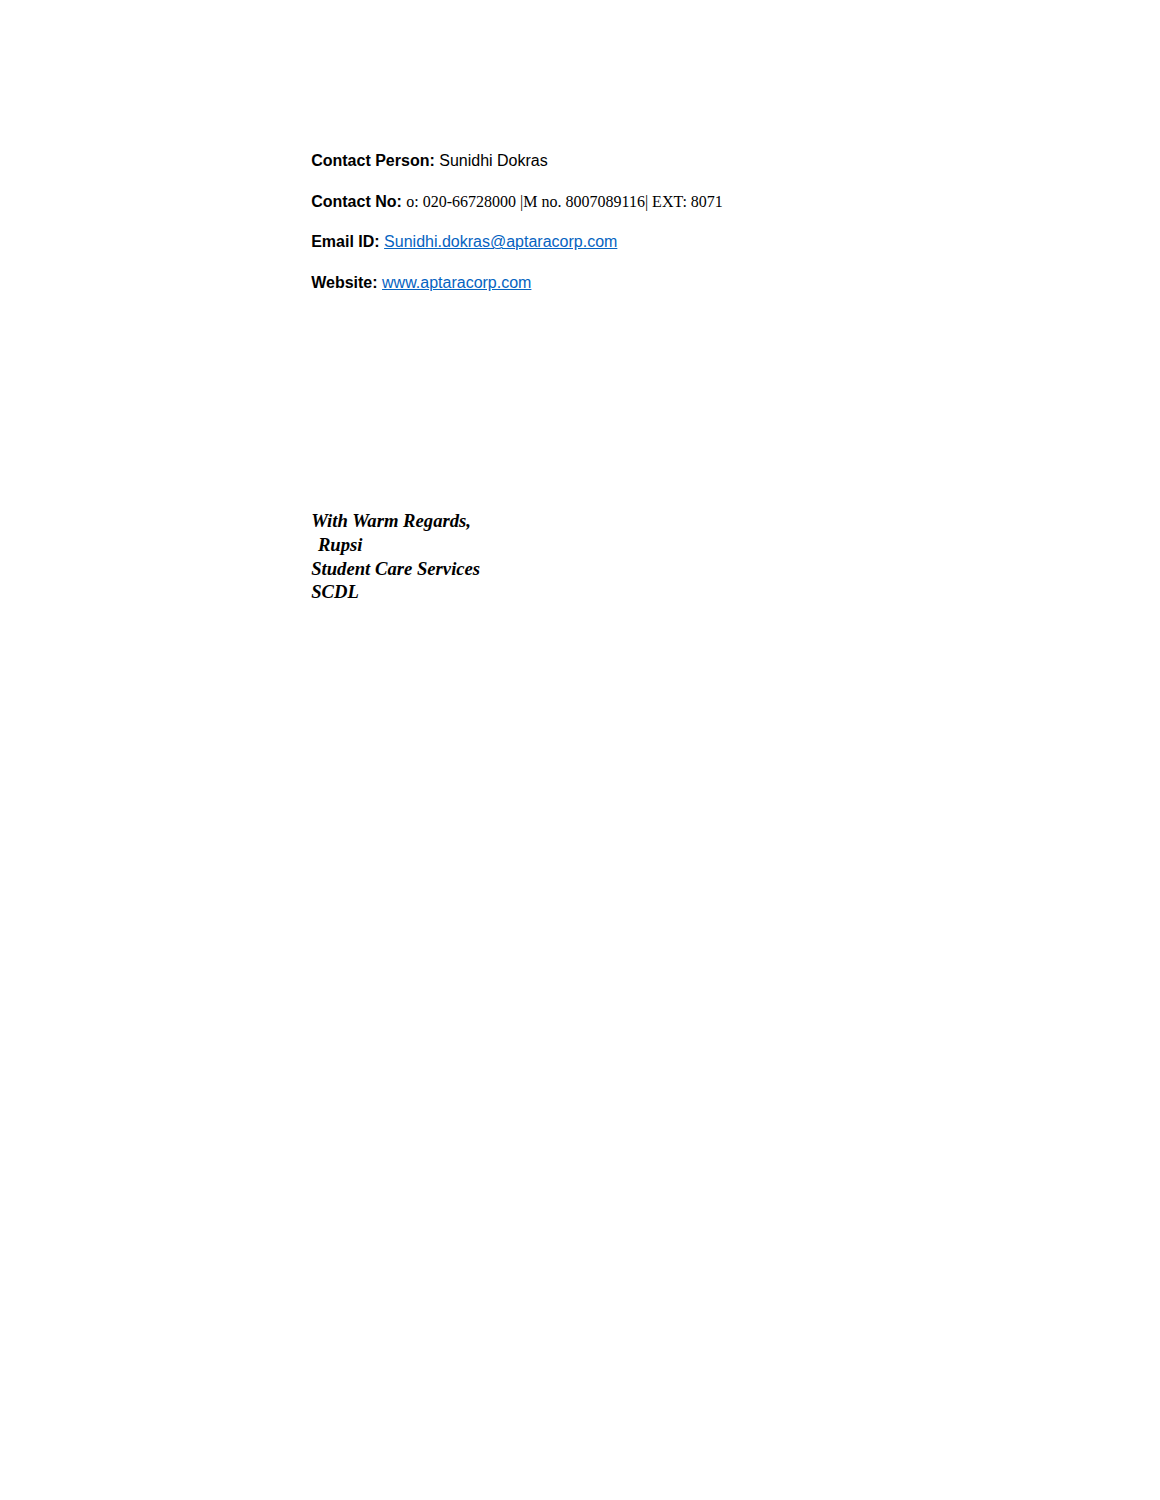Contact Person: Sunidhi Dokras
Contact No: o: 020-66728000 |M no. 8007089116| EXT: 8071
Email ID: Sunidhi.dokras@aptaracorp.com
Website: www.aptaracorp.com
With Warm Regards, Rupsi Student Care Services SCDL